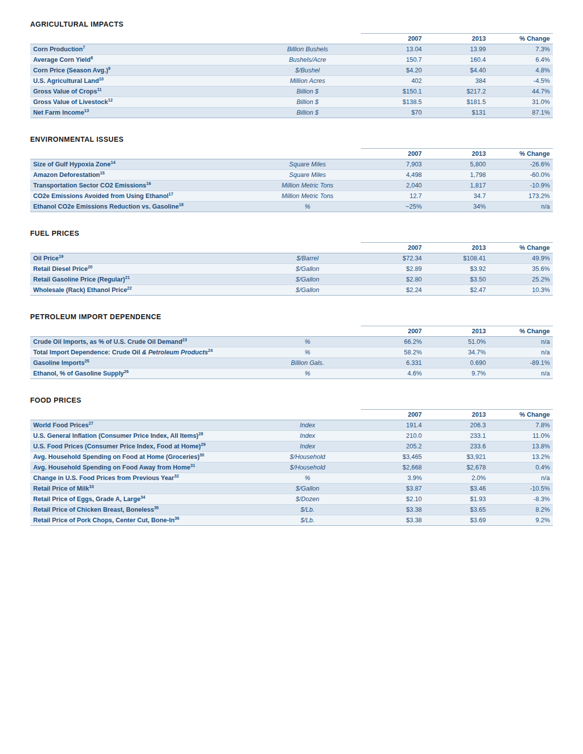AGRICULTURAL IMPACTS
| | | 2007 | 2013 | % Change |
| --- | --- | --- | --- | --- |
| Corn Production 7 | Billion Bushels | 13.04 | 13.99 | 7.3% |
| Average Corn Yield 8 | Bushels/Acre | 150.7 | 160.4 | 6.4% |
| Corn Price (Season Avg.) 9 | $/Bushel | $4.20 | $4.40 | 4.8% |
| U.S. Agricultural Land 10 | Million Acres | 402 | 384 | -4.5% |
| Gross Value of Crops 11 | Billion $ | $150.1 | $217.2 | 44.7% |
| Gross Value of Livestock 12 | Billion $ | $138.5 | $181.5 | 31.0% |
| Net Farm Income 13 | Billion $ | $70 | $131 | 87.1% |
ENVIRONMENTAL ISSUES
| | | 2007 | 2013 | % Change |
| --- | --- | --- | --- | --- |
| Size of Gulf Hypoxia Zone 14 | Square Miles | 7,903 | 5,800 | -26.6% |
| Amazon Deforestation 15 | Square Miles | 4,498 | 1,798 | -60.0% |
| Transportation Sector CO2 Emissions 16 | Million Metric Tons | 2,040 | 1,817 | -10.9% |
| CO2e Emissions Avoided from Using Ethanol 17 | Million Metric Tons | 12.7 | 34.7 | 173.2% |
| Ethanol CO2e Emissions Reduction vs. Gasoline 18 | % | ~25% | 34% | n/a |
FUEL PRICES
| | | 2007 | 2013 | % Change |
| --- | --- | --- | --- | --- |
| Oil Price 19 | $/Barrel | $72.34 | $108.41 | 49.9% |
| Retail Diesel Price 20 | $/Gallon | $2.89 | $3.92 | 35.6% |
| Retail Gasoline Price (Regular) 21 | $/Gallon | $2.80 | $3.50 | 25.2% |
| Wholesale (Rack) Ethanol Price 22 | $/Gallon | $2.24 | $2.47 | 10.3% |
PETROLEUM IMPORT DEPENDENCE
| | | 2007 | 2013 | % Change |
| --- | --- | --- | --- | --- |
| Crude Oil Imports, as % of U.S. Crude Oil Demand 23 | % | 66.2% | 51.0% | n/a |
| Total Import Dependence: Crude Oil & Petroleum Products 24 | % | 58.2% | 34.7% | n/a |
| Gasoline Imports 25 | Billion Gals. | 6.331 | 0.690 | -89.1% |
| Ethanol, % of Gasoline Supply 26 | % | 4.6% | 9.7% | n/a |
FOOD PRICES
| | | 2007 | 2013 | % Change |
| --- | --- | --- | --- | --- |
| World Food Prices 27 | Index | 191.4 | 206.3 | 7.8% |
| U.S. General Inflation (Consumer Price Index, All Items) 28 | Index | 210.0 | 233.1 | 11.0% |
| U.S. Food Prices (Consumer Price Index, Food at Home) 29 | Index | 205.2 | 233.6 | 13.8% |
| Avg. Household Spending on Food at Home (Groceries) 30 | $/Household | $3,465 | $3,921 | 13.2% |
| Avg. Household Spending on Food Away from Home 31 | $/Household | $2,668 | $2,678 | 0.4% |
| Change in U.S. Food Prices from Previous Year 32 | % | 3.9% | 2.0% | n/a |
| Retail Price of Milk 33 | $/Gallon | $3.87 | $3.46 | -10.5% |
| Retail Price of Eggs, Grade A, Large 34 | $/Dozen | $2.10 | $1.93 | -8.3% |
| Retail Price of Chicken Breast, Boneless 35 | $/Lb. | $3.38 | $3.65 | 8.2% |
| Retail Price of Pork Chops, Center Cut, Bone-In 36 | $/Lb. | $3.38 | $3.69 | 9.2% |